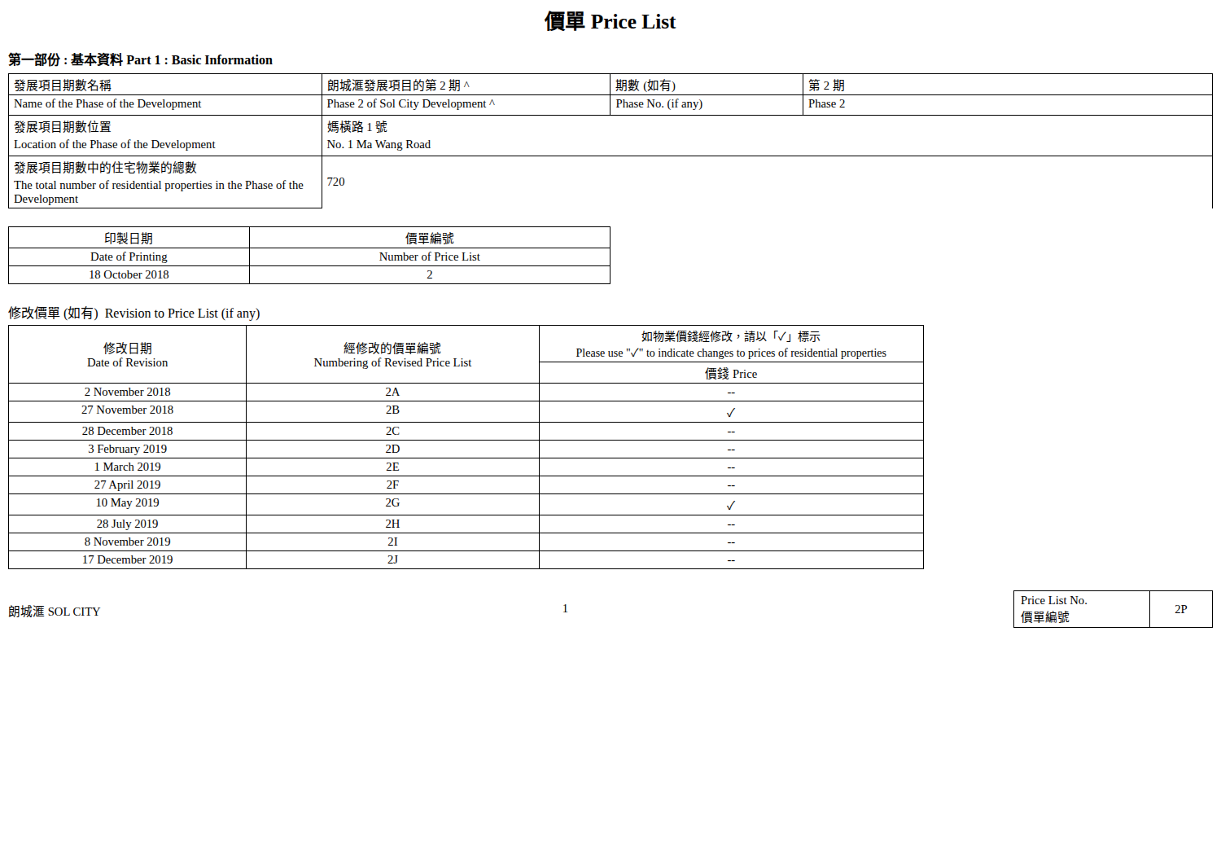價單 Price List
第一部份 : 基本資料 Part 1 : Basic Information
| 發展項目期數名稱 | 朗城滙發展項目的第 2 期 ^ | 期數 (如有) | 第 2 期 |
| Name of the Phase of the Development | Phase 2 of Sol City Development ^ | Phase No. (if any) | Phase 2 |
| 發展項目期數位置 | 媽橫路 1 號 |
| Location of the Phase of the Development | No. 1 Ma Wang Road |
| 發展項目期數中的住宅物業的總數 | 720 |
| The total number of residential properties in the Phase of the Development |
| 印製日期 | 價單編號 |
| Date of Printing | Number of Price List |
| 18 October 2018 | 2 |
修改價單 (如有) Revision to Price List (if any)
| 修改日期 Date of Revision | 經修改的價單編號 Numbering of Revised Price List | 如物業價錢經修改，請以「 ✓ 」標示 Please use " ✓ " to indicate changes to prices of residential properties |
| 價錢 Price |
| 2 November 2018 | 2A | -- |
| 27 November 2018 | 2B | ✓ |
| 28 December 2018 | 2C | -- |
| 3 February 2019 | 2D | -- |
| 1 March 2019 | 2E | -- |
| 27 April 2019 | 2F | -- |
| 10 May 2019 | 2G | ✓ |
| 28 July 2019 | 2H | -- |
| 8 November 2019 | 2I | -- |
| 17 December 2019 | 2J | -- |
朗城滙 SOL CITY
1
| Price List No. 價單編號 | 2P |